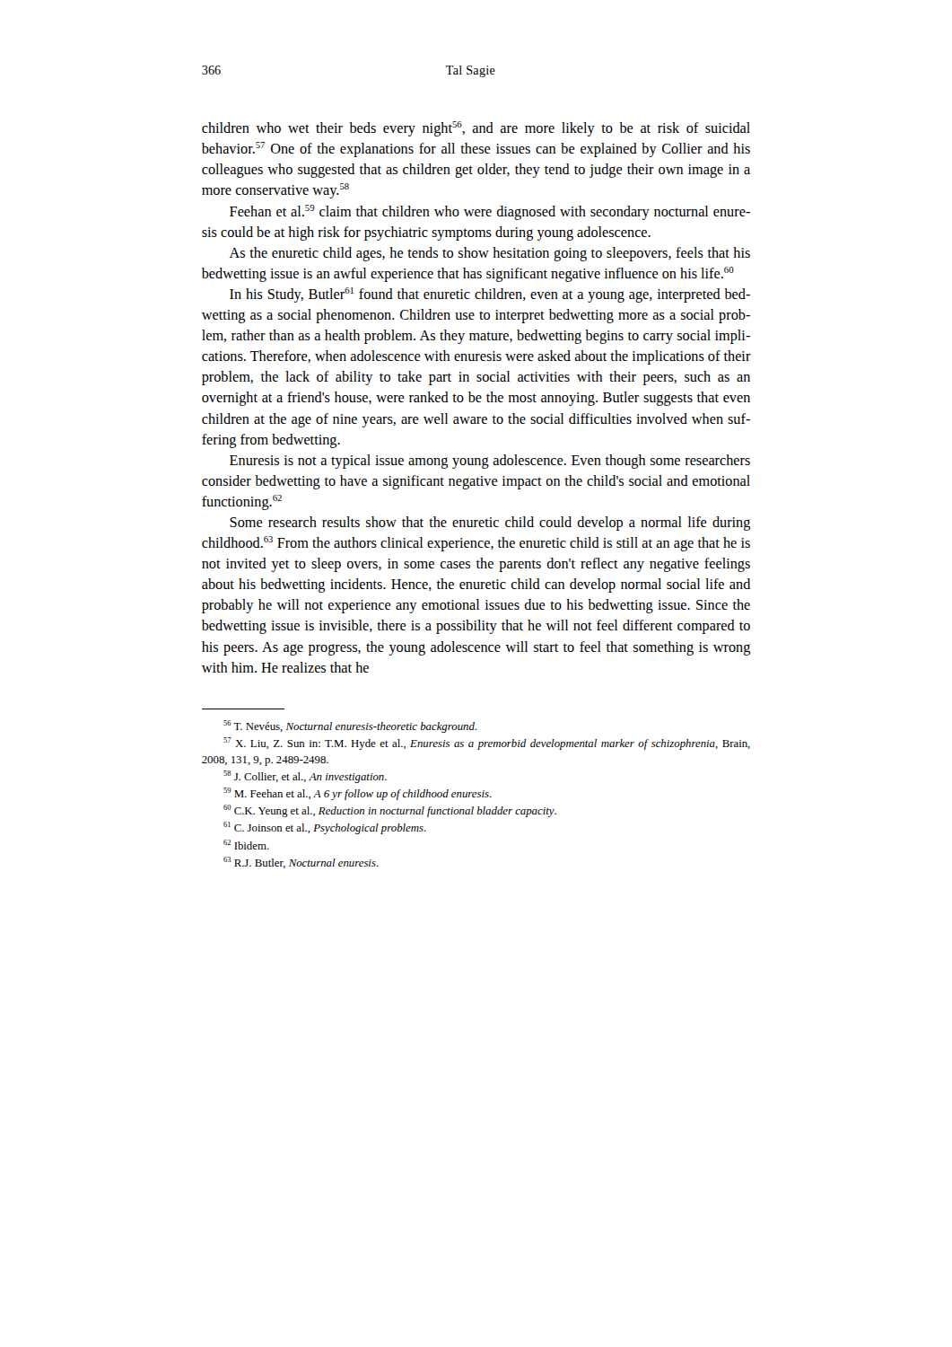366 Tal Sagie
children who wet their beds every night56, and are more likely to be at risk of suicidal behavior.57 One of the explanations for all these issues can be explained by Collier and his colleagues who suggested that as children get older, they tend to judge their own image in a more conservative way.58
Feehan et al.59 claim that children who were diagnosed with secondary nocturnal enuresis could be at high risk for psychiatric symptoms during young adolescence.
As the enuretic child ages, he tends to show hesitation going to sleepovers, feels that his bedwetting issue is an awful experience that has significant negative influence on his life.60
In his Study, Butler61 found that enuretic children, even at a young age, interpreted bedwetting as a social phenomenon. Children use to interpret bedwetting more as a social problem, rather than as a health problem. As they mature, bedwetting begins to carry social implications. Therefore, when adolescence with enuresis were asked about the implications of their problem, the lack of ability to take part in social activities with their peers, such as an overnight at a friend's house, were ranked to be the most annoying. Butler suggests that even children at the age of nine years, are well aware to the social difficulties involved when suffering from bedwetting.
Enuresis is not a typical issue among young adolescence. Even though some researchers consider bedwetting to have a significant negative impact on the child's social and emotional functioning.62
Some research results show that the enuretic child could develop a normal life during childhood.63 From the authors clinical experience, the enuretic child is still at an age that he is not invited yet to sleep overs, in some cases the parents don't reflect any negative feelings about his bedwetting incidents. Hence, the enuretic child can develop normal social life and probably he will not experience any emotional issues due to his bedwetting issue. Since the bedwetting issue is invisible, there is a possibility that he will not feel different compared to his peers. As age progress, the young adolescence will start to feel that something is wrong with him. He realizes that he
56 T. Nevéus, Nocturnal enuresis-theoretic background.
57 X. Liu, Z. Sun in: T.M. Hyde et al., Enuresis as a premorbid developmental marker of schizophrenia, Brain, 2008, 131, 9, p. 2489-2498.
58 J. Collier, et al., An investigation.
59 M. Feehan et al., A 6 yr follow up of childhood enuresis.
60 C.K. Yeung et al., Reduction in nocturnal functional bladder capacity.
61 C. Joinson et al., Psychological problems.
62 Ibidem.
63 R.J. Butler, Nocturnal enuresis.